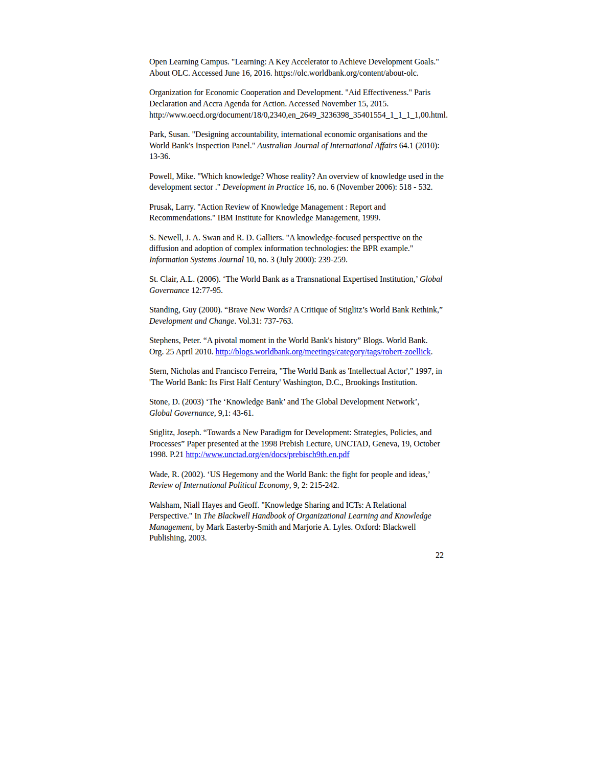Open Learning Campus. "Learning: A Key Accelerator to Achieve Development Goals." About OLC. Accessed June 16, 2016. https://olc.worldbank.org/content/about-olc.
Organization for Economic Cooperation and Development. "Aid Effectiveness." Paris Declaration and Accra Agenda for Action. Accessed November 15, 2015. http://www.oecd.org/document/18/0,2340,en_2649_3236398_35401554_1_1_1_1,00.html.
Park, Susan. "Designing accountability, international economic organisations and the World Bank's Inspection Panel." Australian Journal of International Affairs 64.1 (2010): 13-36.
Powell, Mike. "Which knowledge? Whose reality? An overview of knowledge used in the development sector ." Development in Practice 16, no. 6 (November 2006): 518 - 532.
Prusak, Larry. "Action Review of Knowledge Management : Report and Recommendations." IBM Institute for Knowledge Management, 1999.
S. Newell, J. A. Swan and R. D. Galliers. "A knowledge-focused perspective on the diffusion and adoption of complex information technologies: the BPR example." Information Systems Journal 10, no. 3 (July 2000): 239-259.
St. Clair, A.L. (2006). ‘The World Bank as a Transnational Expertised Institution,’ Global Governance 12:77-95.
Standing, Guy (2000). “Brave New Words? A Critique of Stiglitz’s World Bank Rethink,” Development and Change. Vol.31: 737-763.
Stephens, Peter. “A pivotal moment in the World Bank's history” Blogs. World Bank. Org. 25 April 2010. http://blogs.worldbank.org/meetings/category/tags/robert-zoellick.
Stern, Nicholas and Francisco Ferreira, "The World Bank as 'Intellectual Actor'," 1997, in 'The World Bank: Its First Half Century' Washington, D.C., Brookings Institution.
Stone, D. (2003) ‘The ‘Knowledge Bank’ and The Global Development Network’, Global Governance, 9,1: 43-61.
Stiglitz, Joseph. “Towards a New Paradigm for Development: Strategies, Policies, and Processes” Paper presented at the 1998 Prebish Lecture, UNCTAD, Geneva, 19, October 1998. P.21 http://www.unctad.org/en/docs/prebisch9th.en.pdf
Wade, R. (2002). ‘US Hegemony and the World Bank: the fight for people and ideas,’ Review of International Political Economy, 9, 2: 215-242.
Walsham, Niall Hayes and Geoff. "Knowledge Sharing and ICTs: A Relational Perspective." In The Blackwell Handbook of Organizational Learning and Knowledge Management, by Mark Easterby-Smith and Marjorie A. Lyles. Oxford: Blackwell Publishing, 2003.
22